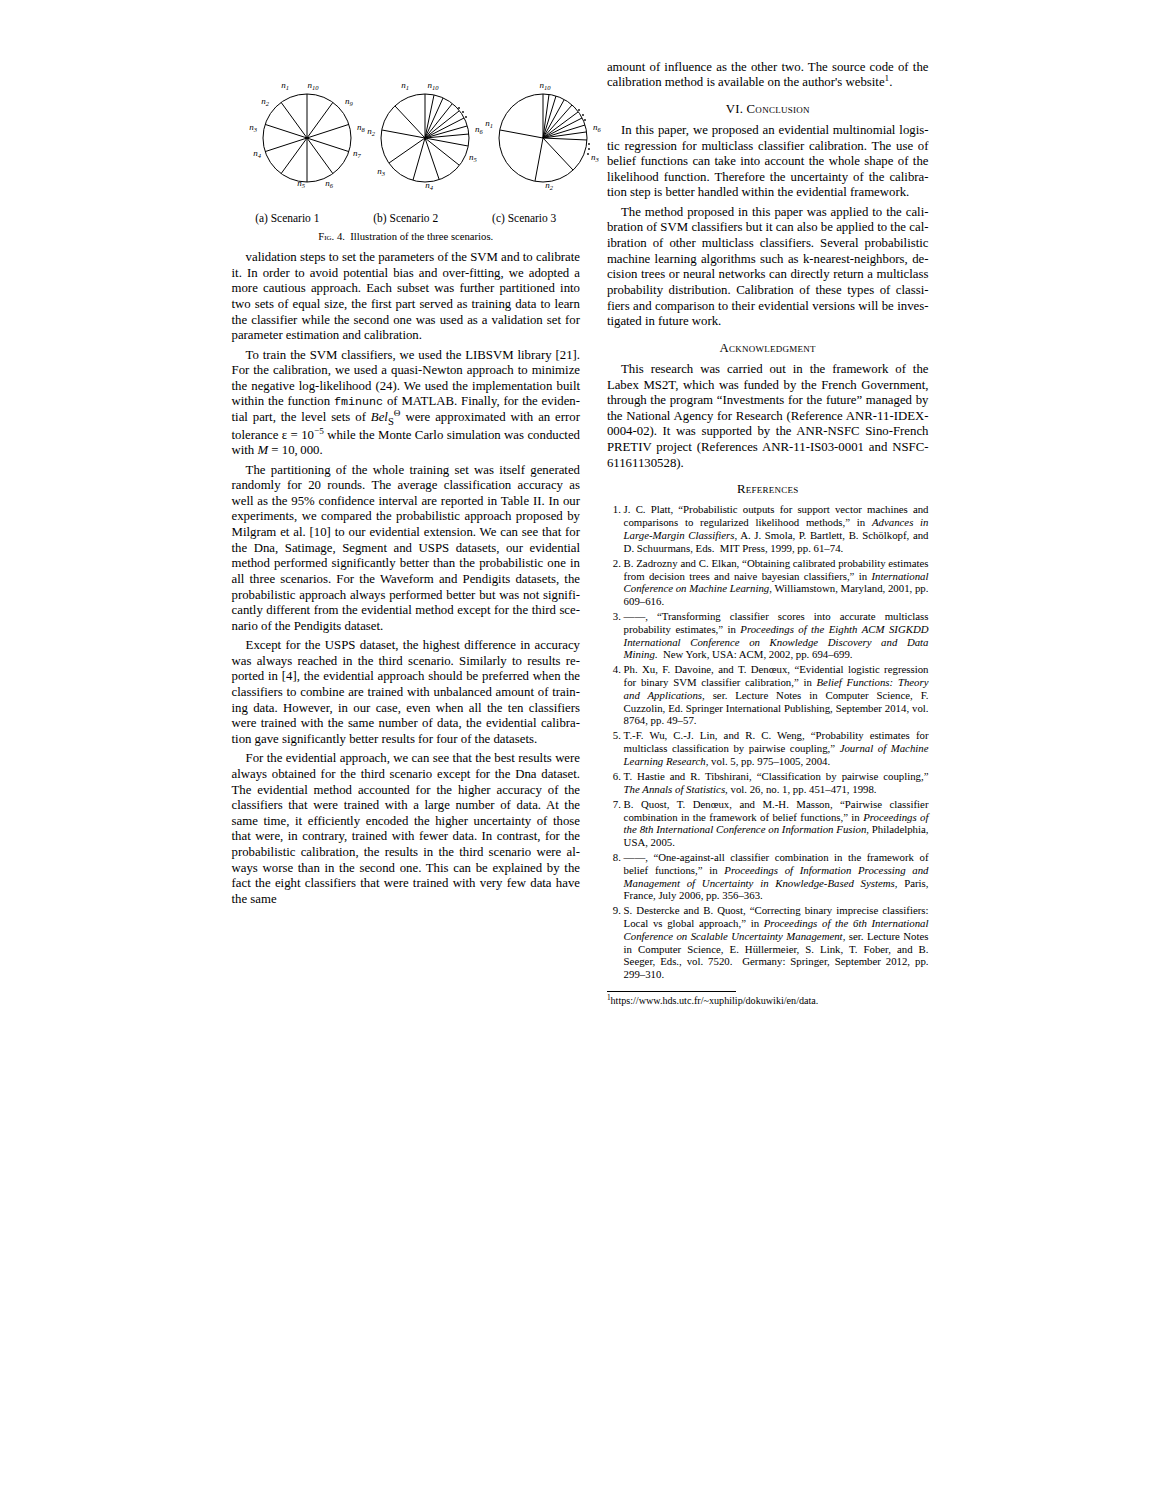n1 n10 n9 n8 n7 n6 n5 n4 n3 n2
(a) Scenario 1
n1 n10 n6 n5 n4 n3 n2
(b) Scenario 2
n10 n6 n3 n2 n1
(c) Scenario 3
Fig. 4. Illustration of the three scenarios.
validation steps to set the parameters of the SVM and to calibrate it. In order to avoid potential bias and over-fitting, we adopted a more cautious approach. Each subset was further partitioned into two sets of equal size, the first part served as training data to learn the classifier while the second one was used as a validation set for parameter estimation and calibration.
To train the SVM classifiers, we used the LIBSVM library [21]. For the calibration, we used a quasi-Newton approach to minimize the negative log-likelihood (24). We used the implementation built within the function fminunc of MATLAB. Finally, for the evidential part, the level sets of BelSΘ were approximated with an error tolerance ε = 10−5 while the Monte Carlo simulation was conducted with M = 10, 000.
The partitioning of the whole training set was itself generated randomly for 20 rounds. The average classification accuracy as well as the 95% confidence interval are reported in Table II. In our experiments, we compared the probabilistic approach proposed by Milgram et al. [10] to our evidential extension. We can see that for the Dna, Satimage, Segment and USPS datasets, our evidential method performed significantly better than the probabilistic one in all three scenarios. For the Waveform and Pendigits datasets, the probabilistic approach always performed better but was not significantly different from the evidential method except for the third scenario of the Pendigits dataset.
Except for the USPS dataset, the highest difference in accuracy was always reached in the third scenario. Similarly to results reported in [4], the evidential approach should be preferred when the classifiers to combine are trained with unbalanced amount of training data. However, in our case, even when all the ten classifiers were trained with the same number of data, the evidential calibration gave significantly better results for four of the datasets.
For the evidential approach, we can see that the best results were always obtained for the third scenario except for the Dna dataset. The evidential method accounted for the higher accuracy of the classifiers that were trained with a large number of data. At the same time, it efficiently encoded the higher uncertainty of those that were, in contrary, trained with fewer data. In contrast, for the probabilistic calibration, the results in the third scenario were always worse than in the second one. This can be explained by the fact the eight classifiers that were trained with very few data have the same
amount of influence as the other two. The source code of the calibration method is available on the author's website1.
VI. Conclusion
In this paper, we proposed an evidential multinomial logistic regression for multiclass classifier calibration. The use of belief functions can take into account the whole shape of the likelihood function. Therefore the uncertainty of the calibration step is better handled within the evidential framework.
The method proposed in this paper was applied to the calibration of SVM classifiers but it can also be applied to the calibration of other multiclass classifiers. Several probabilistic machine learning algorithms such as k-nearest-neighbors, decision trees or neural networks can directly return a multiclass probability distribution. Calibration of these types of classifiers and comparison to their evidential versions will be investigated in future work.
Acknowledgment
This research was carried out in the framework of the Labex MS2T, which was funded by the French Government, through the program “Investments for the future” managed by the National Agency for Research (Reference ANR-11-IDEX-0004-02). It was supported by the ANR-NSFC Sino-French PRETIV project (References ANR-11-IS03-0001 and NSFC-61161130528).
References
J. C. Platt, “Probabilistic outputs for support vector machines and comparisons to regularized likelihood methods,” in Advances in Large-Margin Classifiers, A. J. Smola, P. Bartlett, B. Schölkopf, and D. Schuurmans, Eds. MIT Press, 1999, pp. 61–74.
B. Zadrozny and C. Elkan, “Obtaining calibrated probability estimates from decision trees and naive bayesian classifiers,” in International Conference on Machine Learning, Williamstown, Maryland, 2001, pp. 609–616.
——, “Transforming classifier scores into accurate multiclass probability estimates,” in Proceedings of the Eighth ACM SIGKDD International Conference on Knowledge Discovery and Data Mining. New York, USA: ACM, 2002, pp. 694–699.
Ph. Xu, F. Davoine, and T. Denœux, “Evidential logistic regression for binary SVM classifier calibration,” in Belief Functions: Theory and Applications, ser. Lecture Notes in Computer Science, F. Cuzzolin, Ed. Springer International Publishing, September 2014, vol. 8764, pp. 49–57.
T.-F. Wu, C.-J. Lin, and R. C. Weng, “Probability estimates for multiclass classification by pairwise coupling,” Journal of Machine Learning Research, vol. 5, pp. 975–1005, 2004.
T. Hastie and R. Tibshirani, “Classification by pairwise coupling,” The Annals of Statistics, vol. 26, no. 1, pp. 451–471, 1998.
B. Quost, T. Denœux, and M.-H. Masson, “Pairwise classifier combination in the framework of belief functions,” in Proceedings of the 8th International Conference on Information Fusion, Philadelphia, USA, 2005.
——, “One-against-all classifier combination in the framework of belief functions,” in Proceedings of Information Processing and Management of Uncertainty in Knowledge-Based Systems, Paris, France, July 2006, pp. 356–363.
S. Destercke and B. Quost, “Correcting binary imprecise classifiers: Local vs global approach,” in Proceedings of the 6th International Conference on Scalable Uncertainty Management, ser. Lecture Notes in Computer Science, E. Hüllermeier, S. Link, T. Fober, and B. Seeger, Eds., vol. 7520. Germany: Springer, September 2012, pp. 299–310.
1https://www.hds.utc.fr/~xuphilip/dokuwiki/en/data.